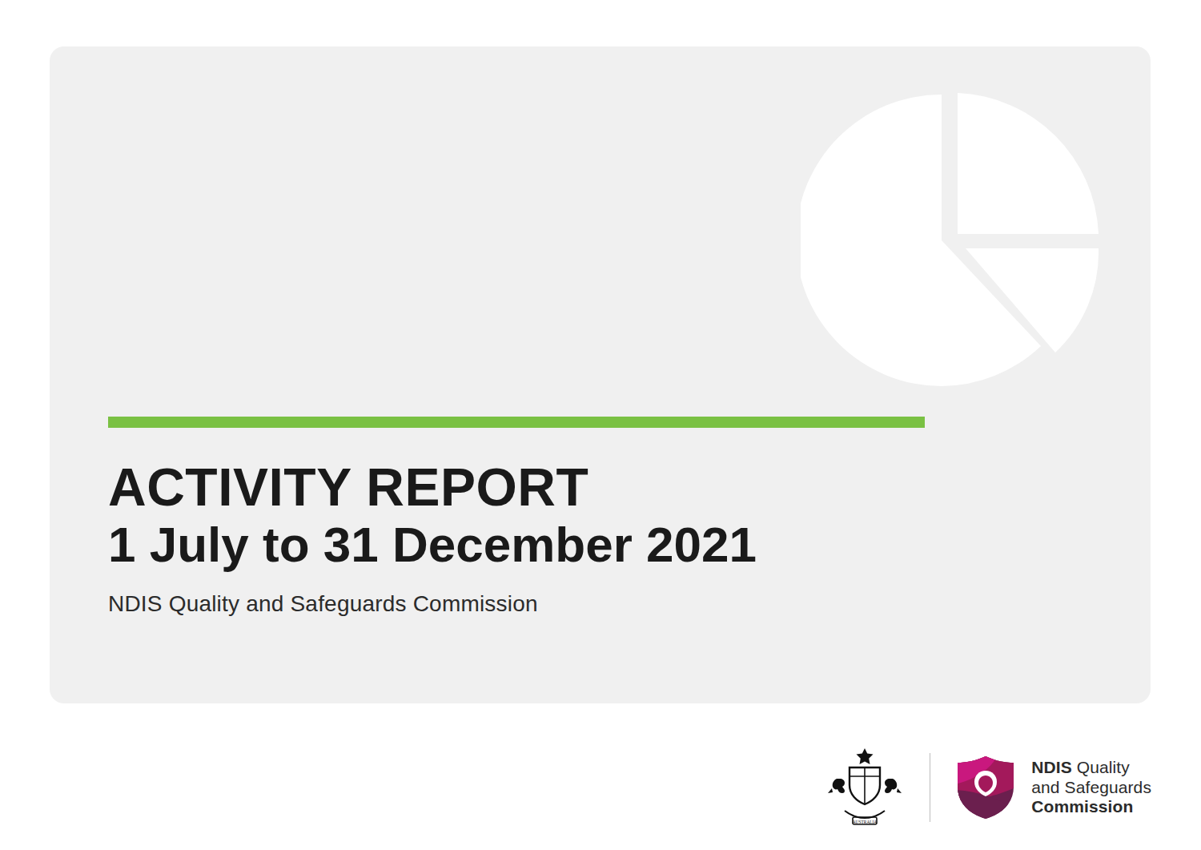Activity Report1 July to 31 December 2021
NDIS Quality and Safeguards Commission
AUSTRALIA
NDIS Quality
and Safeguards
Commission